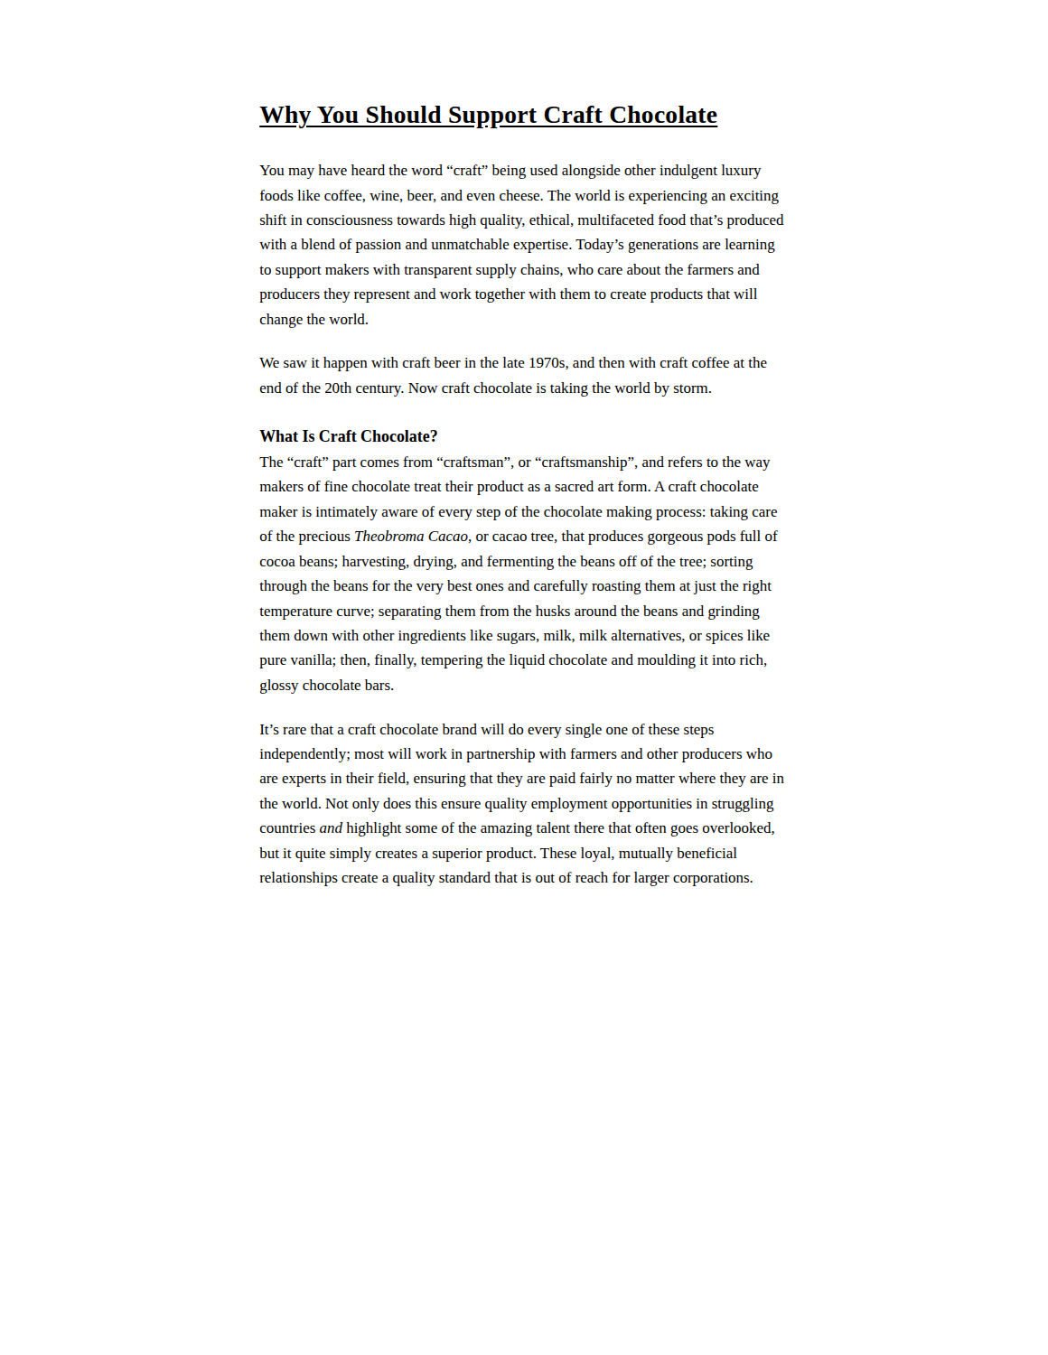Why You Should Support Craft Chocolate
You may have heard the word “craft” being used alongside other indulgent luxury foods like coffee, wine, beer, and even cheese. The world is experiencing an exciting shift in consciousness towards high quality, ethical, multifaceted food that’s produced with a blend of passion and unmatchable expertise. Today’s generations are learning to support makers with transparent supply chains, who care about the farmers and producers they represent and work together with them to create products that will change the world.
We saw it happen with craft beer in the late 1970s, and then with craft coffee at the end of the 20th century. Now craft chocolate is taking the world by storm.
What Is Craft Chocolate?
The “craft” part comes from “craftsman”, or “craftsmanship”, and refers to the way makers of fine chocolate treat their product as a sacred art form. A craft chocolate maker is intimately aware of every step of the chocolate making process: taking care of the precious Theobroma Cacao, or cacao tree, that produces gorgeous pods full of cocoa beans; harvesting, drying, and fermenting the beans off of the tree; sorting through the beans for the very best ones and carefully roasting them at just the right temperature curve; separating them from the husks around the beans and grinding them down with other ingredients like sugars, milk, milk alternatives, or spices like pure vanilla; then, finally, tempering the liquid chocolate and moulding it into rich, glossy chocolate bars.
It’s rare that a craft chocolate brand will do every single one of these steps independently; most will work in partnership with farmers and other producers who are experts in their field, ensuring that they are paid fairly no matter where they are in the world. Not only does this ensure quality employment opportunities in struggling countries and highlight some of the amazing talent there that often goes overlooked, but it quite simply creates a superior product. These loyal, mutually beneficial relationships create a quality standard that is out of reach for larger corporations.